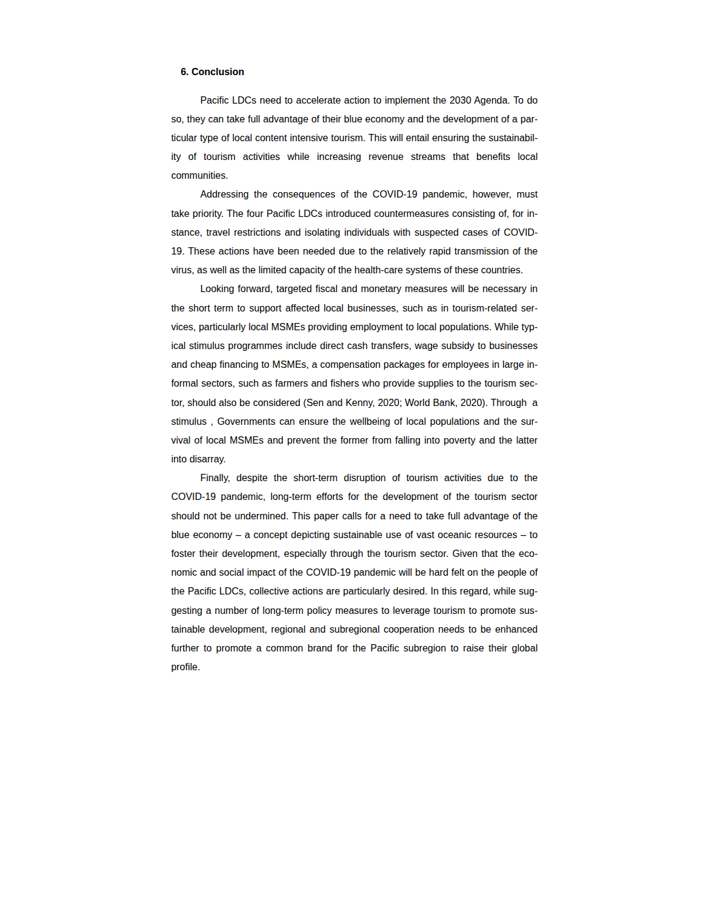Conclusion
Pacific LDCs need to accelerate action to implement the 2030 Agenda. To do so, they can take full advantage of their blue economy and the development of a particular type of local content intensive tourism. This will entail ensuring the sustainability of tourism activities while increasing revenue streams that benefits local communities.
Addressing the consequences of the COVID-19 pandemic, however, must take priority. The four Pacific LDCs introduced countermeasures consisting of, for instance, travel restrictions and isolating individuals with suspected cases of COVID-19. These actions have been needed due to the relatively rapid transmission of the virus, as well as the limited capacity of the health-care systems of these countries.
Looking forward, targeted fiscal and monetary measures will be necessary in the short term to support affected local businesses, such as in tourism-related services, particularly local MSMEs providing employment to local populations. While typical stimulus programmes include direct cash transfers, wage subsidy to businesses and cheap financing to MSMEs, a compensation packages for employees in large informal sectors, such as farmers and fishers who provide supplies to the tourism sector, should also be considered (Sen and Kenny, 2020; World Bank, 2020). Through a stimulus , Governments can ensure the wellbeing of local populations and the survival of local MSMEs and prevent the former from falling into poverty and the latter into disarray.
Finally, despite the short-term disruption of tourism activities due to the COVID-19 pandemic, long-term efforts for the development of the tourism sector should not be undermined. This paper calls for a need to take full advantage of the blue economy – a concept depicting sustainable use of vast oceanic resources – to foster their development, especially through the tourism sector. Given that the economic and social impact of the COVID-19 pandemic will be hard felt on the people of the Pacific LDCs, collective actions are particularly desired. In this regard, while suggesting a number of long-term policy measures to leverage tourism to promote sustainable development, regional and subregional cooperation needs to be enhanced further to promote a common brand for the Pacific subregion to raise their global profile.